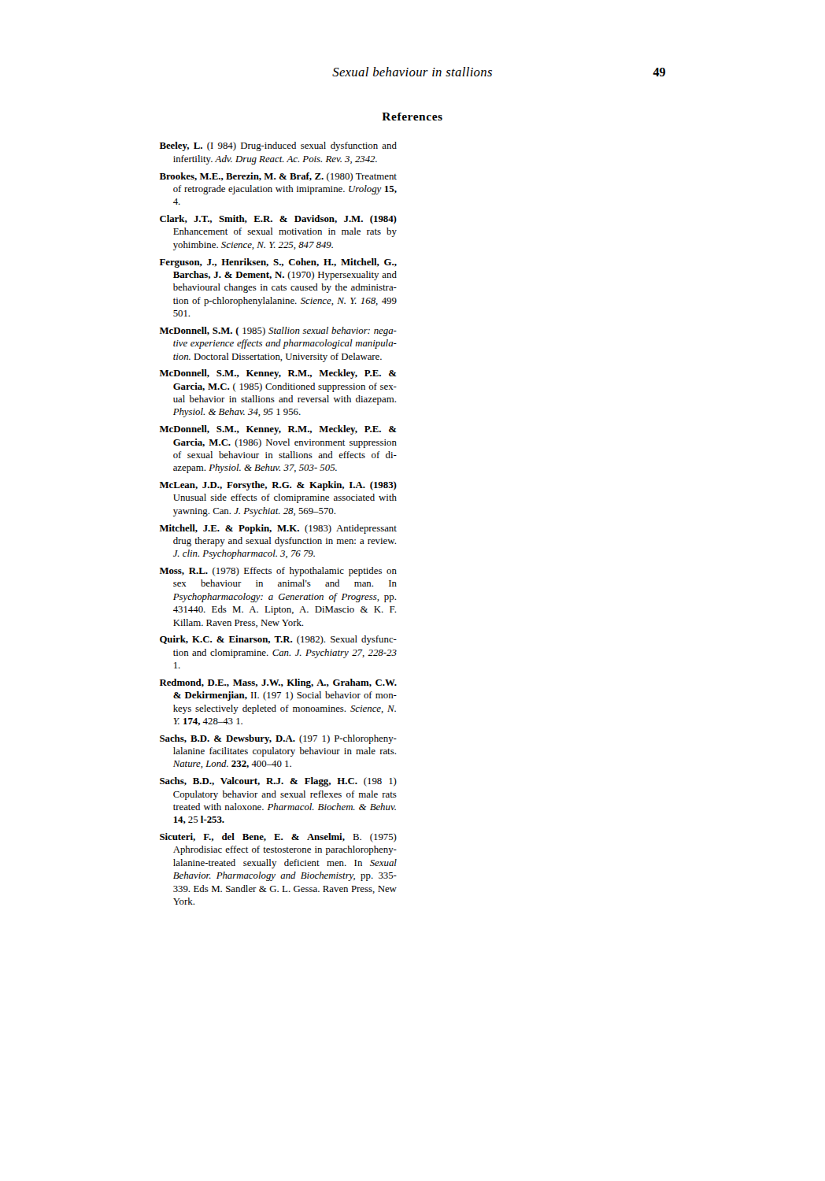Sexual behaviour in stallions 49
References
Beeley, L. (I 984) Drug-induced sexual dysfunction and infertility. Adv. Drug React. Ac. Pois. Rev. 3, 2342.
Brookes, M.E., Berezin, M. & Braf, Z. (1980) Treatment of retrograde ejaculation with imipramine. Urology 15, 4.
Clark, J.T., Smith, E.R. & Davidson, J.M. (1984) Enhancement of sexual motivation in male rats by yohimbine. Science, N. Y. 225, 847 849.
Ferguson, J., Henriksen, S., Cohen, H., Mitchell, G., Barchas, J. & Dement, N. (1970) Hypersexuality and behavioural changes in cats caused by the administration of p-chlorophenylalanine. Science, N. Y. 168, 499 501.
McDonnell, S.M. ( 1985) Stallion sexual behavior: negative experience effects and pharmacological manipulation. Doctoral Dissertation, University of Delaware.
McDonnell, S.M., Kenney, R.M., Meckley, P.E. & Garcia, M.C. ( 1985) Conditioned suppression of sexual behavior in stallions and reversal with diazepam. Physiol. & Behav. 34, 95 1 956.
McDonnell, S.M., Kenney, R.M., Meckley, P.E. & Garcia, M.C. (1986) Novel environment suppression of sexual behaviour in stallions and effects of diazepam. Physiol. & Behuv. 37, 503- 505.
McLean, J.D., Forsythe, R.G. & Kapkin, I.A. (1983) Unusual side effects of clomipramine associated with yawning. Can. J. Psychiat. 28, 569–570.
Mitchell, J.E. & Popkin, M.K. (1983) Antidepressant drug therapy and sexual dysfunction in men: a review. J. clin. Psychopharmacol. 3, 76 79.
Moss, R.L. (1978) Effects of hypothalamic peptides on sex behaviour in animal's and man. In Psychopharmacology: a Generation of Progress, pp. 431440. Eds M. A. Lipton, A. DiMascio & K. F. Killam. Raven Press, New York.
Quirk, K.C. & Einarson, T.R. (1982). Sexual dysfunction and clomipramine. Can. J. Psychiatry 27, 228-23 1.
Redmond, D.E., Mass, J.W., Kling, A., Graham, C.W. & Dekirmenjian, II. (197 1) Social behavior of monkeys selectively depleted of monoamines. Science, N. Y. 174, 428–43 1.
Sachs, B.D. & Dewsbury, D.A. (197 1) P-chlorophenylalanine facilitates copulatory behaviour in male rats. Nature, Lond. 232, 400–40 1.
Sachs, B.D., Valcourt, R.J. & Flagg, H.C. (198 1) Copulatory behavior and sexual reflexes of male rats treated with naloxone. Pharmacol. Biochem. & Behuv. 14, 25 l-253.
Sicuteri, F., del Bene, E. & Anselmi, B. (1975) Aphrodisiac effect of testosterone in parachlorophenylalanine-treated sexually deficient men. In Sexual Behavior. Pharmacology and Biochemistry, pp. 335-339. Eds M. Sandler & G. L. Gessa. Raven Press, New York.